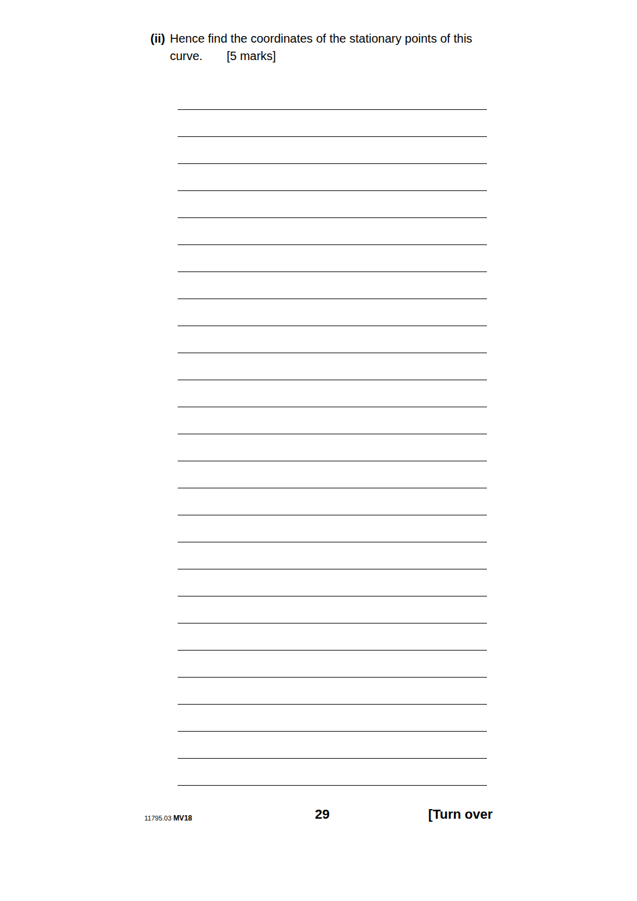(ii) Hence find the coordinates of the stationary points of this curve.[5 marks]
11795.03 MV18
29
[Turn over